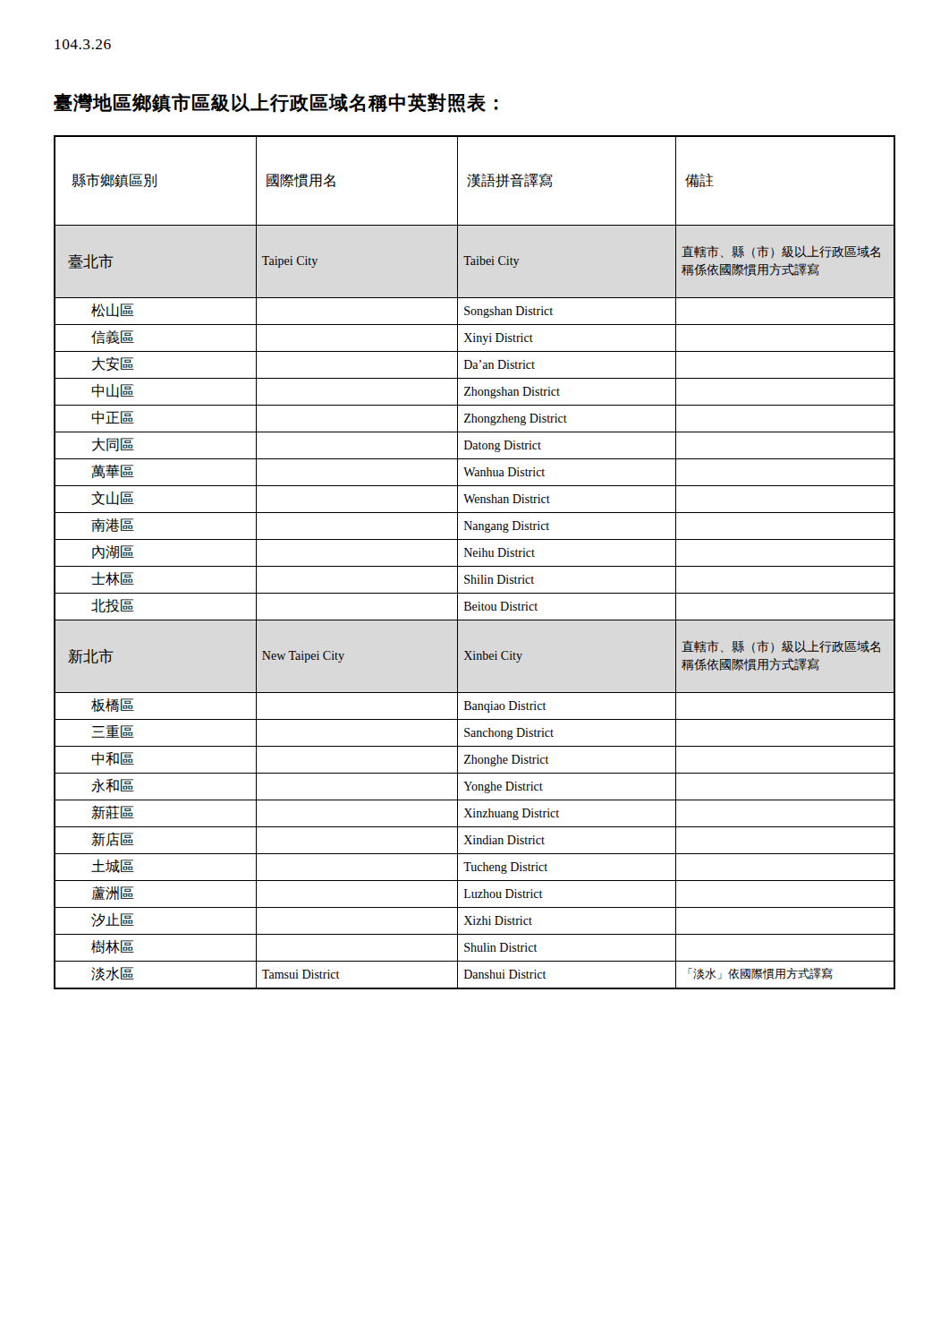104.3.26
臺灣地區鄉鎮市區級以上行政區域名稱中英對照表：
| 縣市鄉鎮區別 | 國際慣用名 | 漢語拼音譯寫 | 備註 |
| --- | --- | --- | --- |
| 臺北市 | Taipei City | Taibei City | 直轄市、縣（市）級以上行政區域名稱係依國際慣用方式譯寫 |
| 松山區 | | Songshan District | |
| 信義區 | | Xinyi District | |
| 大安區 | | Da’an District | |
| 中山區 | | Zhongshan District | |
| 中正區 | | Zhongzheng District | |
| 大同區 | | Datong District | |
| 萬華區 | | Wanhua District | |
| 文山區 | | Wenshan District | |
| 南港區 | | Nangang District | |
| 內湖區 | | Neihu District | |
| 士林區 | | Shilin District | |
| 北投區 | | Beitou District | |
| 新北市 | New Taipei City | Xinbei City | 直轄市、縣（市）級以上行政區域名稱係依國際慣用方式譯寫 |
| 板橋區 | | Banqiao District | |
| 三重區 | | Sanchong District | |
| 中和區 | | Zhonghe District | |
| 永和區 | | Yonghe District | |
| 新莊區 | | Xinzhuang District | |
| 新店區 | | Xindian District | |
| 土城區 | | Tucheng District | |
| 蘆洲區 | | Luzhou District | |
| 汐止區 | | Xizhi District | |
| 樹林區 | | Shulin District | |
| 淡水區 | Tamsui District | Danshui District | 「淡水」依國際慣用方式譯寫 |